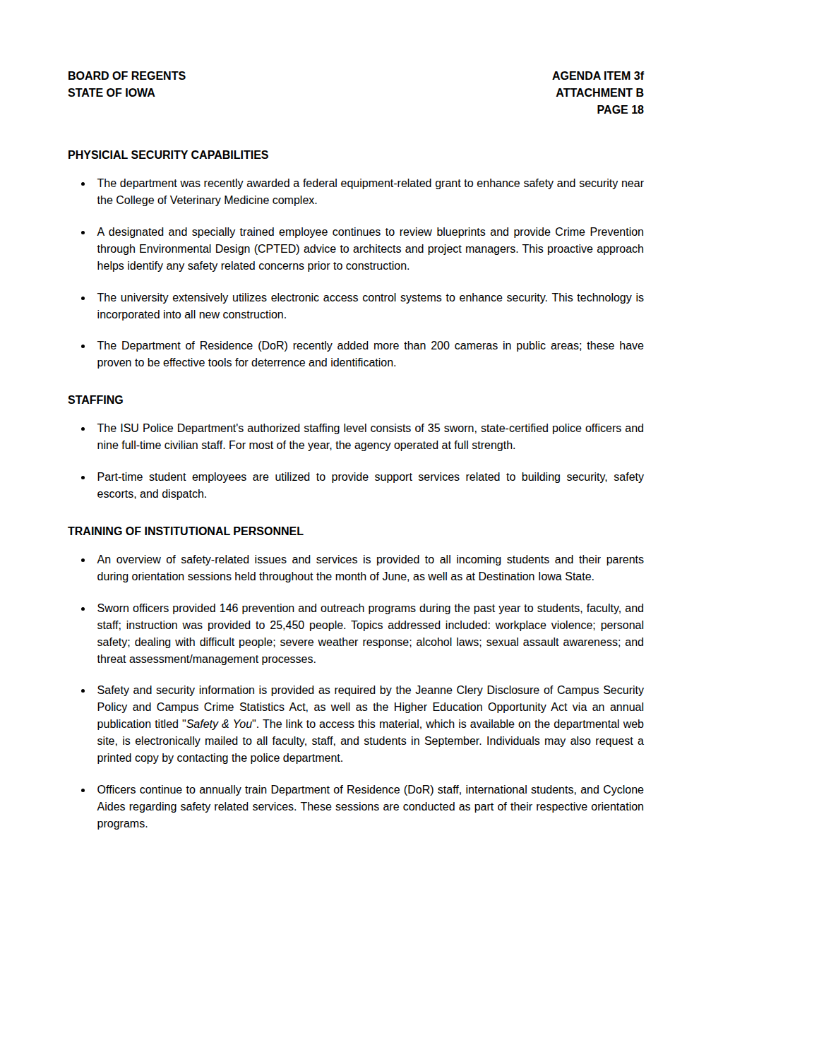BOARD OF REGENTS
STATE OF IOWA
AGENDA ITEM 3f
ATTACHMENT B
PAGE 18
PHYSICIAL SECURITY CAPABILITIES
The department was recently awarded a federal equipment-related grant to enhance safety and security near the College of Veterinary Medicine complex.
A designated and specially trained employee continues to review blueprints and provide Crime Prevention through Environmental Design (CPTED) advice to architects and project managers. This proactive approach helps identify any safety related concerns prior to construction.
The university extensively utilizes electronic access control systems to enhance security. This technology is incorporated into all new construction.
The Department of Residence (DoR) recently added more than 200 cameras in public areas; these have proven to be effective tools for deterrence and identification.
STAFFING
The ISU Police Department's authorized staffing level consists of 35 sworn, state-certified police officers and nine full-time civilian staff. For most of the year, the agency operated at full strength.
Part-time student employees are utilized to provide support services related to building security, safety escorts, and dispatch.
TRAINING OF INSTITUTIONAL PERSONNEL
An overview of safety-related issues and services is provided to all incoming students and their parents during orientation sessions held throughout the month of June, as well as at Destination Iowa State.
Sworn officers provided 146 prevention and outreach programs during the past year to students, faculty, and staff; instruction was provided to 25,450 people. Topics addressed included: workplace violence; personal safety; dealing with difficult people; severe weather response; alcohol laws; sexual assault awareness; and threat assessment/management processes.
Safety and security information is provided as required by the Jeanne Clery Disclosure of Campus Security Policy and Campus Crime Statistics Act, as well as the Higher Education Opportunity Act via an annual publication titled "Safety & You". The link to access this material, which is available on the departmental web site, is electronically mailed to all faculty, staff, and students in September. Individuals may also request a printed copy by contacting the police department.
Officers continue to annually train Department of Residence (DoR) staff, international students, and Cyclone Aides regarding safety related services. These sessions are conducted as part of their respective orientation programs.